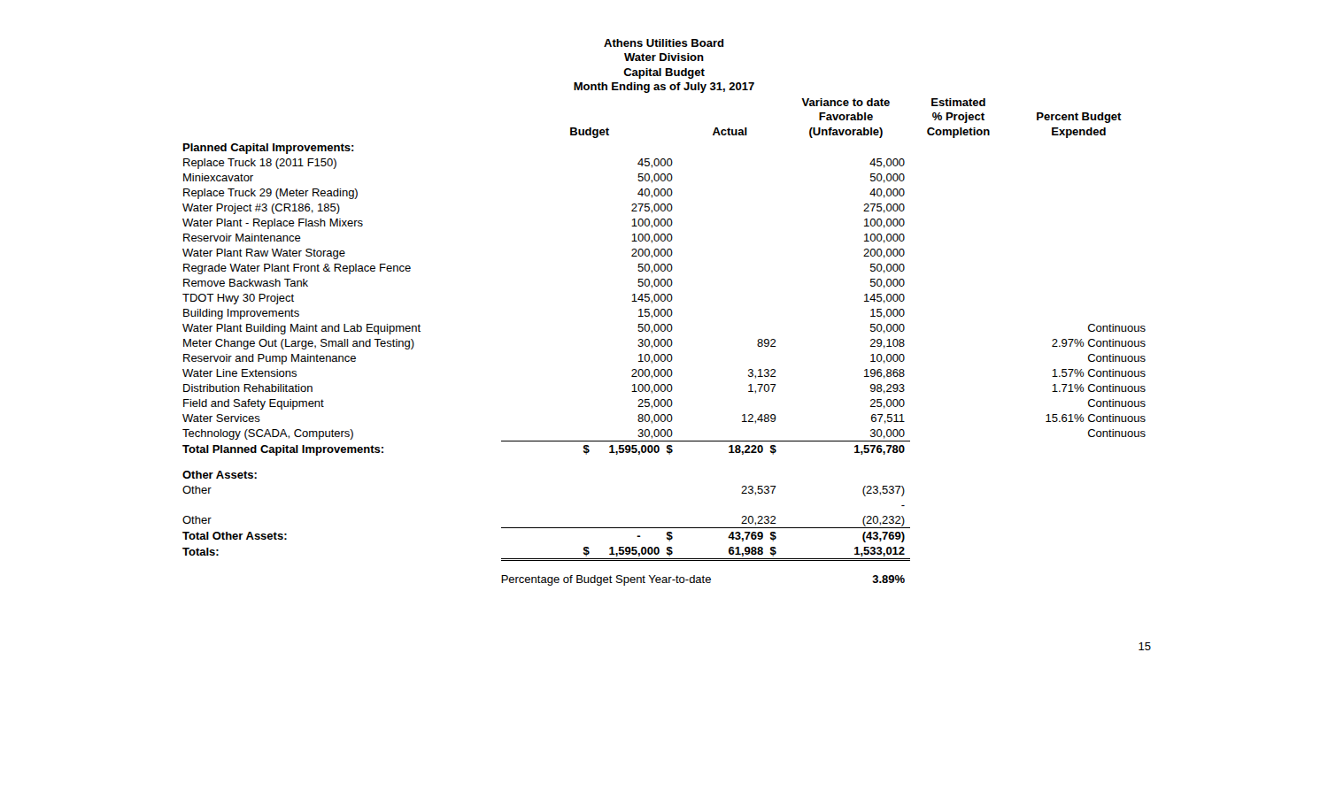| Athens Utilities Board Water Division Capital Budget Month Ending as of July 31, 2017 |
| | | | Variance to date Favorable | Estimated % Project | Percent Budget |
| | Budget | Actual | (Unfavorable) | Completion | Expended |
| Planned Capital Improvements: | | | | | |
| Replace Truck 18 (2011 F150) | 45,000 | | 45,000 | | |
| Miniexcavator | 50,000 | | 50,000 | | |
| Replace Truck 29 (Meter Reading) | 40,000 | | 40,000 | | |
| Water Project #3 (CR186, 185) | 275,000 | | 275,000 | | |
| Water Plant - Replace Flash Mixers | 100,000 | | 100,000 | | |
| Reservoir Maintenance | 100,000 | | 100,000 | | |
| Water Plant Raw Water Storage | 200,000 | | 200,000 | | |
| Regrade Water Plant Front & Replace Fence | 50,000 | | 50,000 | | |
| Remove Backwash Tank | 50,000 | | 50,000 | | |
| TDOT Hwy 30 Project | 145,000 | | 145,000 | | |
| Building Improvements | 15,000 | | 15,000 | | |
| Water Plant Building Maint and Lab Equipment | 50,000 | | 50,000 | | Continuous |
| Meter Change Out (Large, Small and Testing) | 30,000 | 892 | 29,108 | | 2.97% Continuous |
| Reservoir and Pump Maintenance | 10,000 | | 10,000 | | Continuous |
| Water Line Extensions | 200,000 | 3,132 | 196,868 | | 1.57% Continuous |
| Distribution Rehabilitation | 100,000 | 1,707 | 98,293 | | 1.71% Continuous |
| Field and Safety Equipment | 25,000 | | 25,000 | | Continuous |
| Water Services | 80,000 | 12,489 | 67,511 | | 15.61% Continuous |
| Technology (SCADA, Computers) | 30,000 | | 30,000 | | Continuous |
| Total Planned Capital Improvements: | $ 1,595,000 $ | 18,220 $ | 1,576,780 | | |
| Other Assets: | | | | | |
| Other | | 23,537 | (23,537) | | |
| | | | - | | |
| Other | | 20,232 | (20,232) | | |
| Total Other Assets: | - $ | 43,769 $ | (43,769) | | |
| Totals: | $ 1,595,000 $ | 61,988 $ | 1,533,012 | | |
| | Percentage of Budget Spent Year-to-date | 3.89% | | |
15